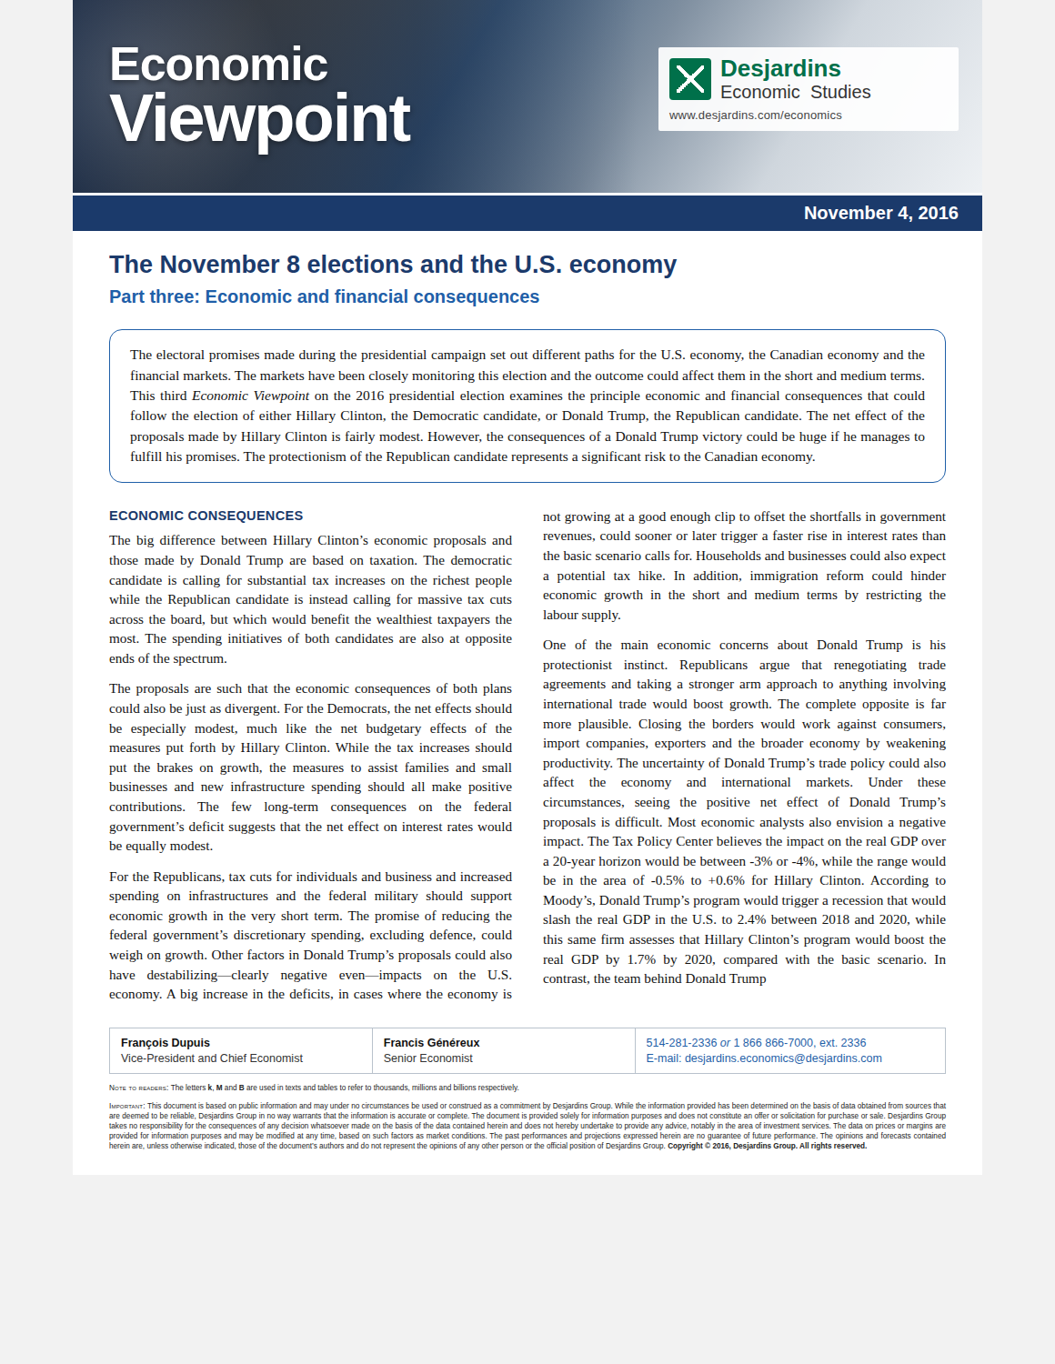Economic
Viewpoint
Desjardins
Economic Studies
www.desjardins.com/economics
November 4, 2016
The November 8 elections and the U.S. economy
Part three: Economic and financial consequences
The electoral promises made during the presidential campaign set out different paths for the U.S. economy, the Canadian economy and the financial markets. The markets have been closely monitoring this election and the outcome could affect them in the short and medium terms. This third Economic Viewpoint on the 2016 presidential election examines the principle economic and financial consequences that could follow the election of either Hillary Clinton, the Democratic candidate, or Donald Trump, the Republican candidate. The net effect of the proposals made by Hillary Clinton is fairly modest. However, the consequences of a Donald Trump victory could be huge if he manages to fulfill his promises. The protectionism of the Republican candidate represents a significant risk to the Canadian economy.
Economic consequences
The big difference between Hillary Clinton’s economic proposals and those made by Donald Trump are based on taxation. The democratic candidate is calling for substantial tax increases on the richest people while the Republican candidate is instead calling for massive tax cuts across the board, but which would benefit the wealthiest taxpayers the most. The spending initiatives of both candidates are also at opposite ends of the spectrum.
The proposals are such that the economic consequences of both plans could also be just as divergent. For the Democrats, the net effects should be especially modest, much like the net budgetary effects of the measures put forth by Hillary Clinton. While the tax increases should put the brakes on growth, the measures to assist families and small businesses and new infrastructure spending should all make positive contributions. The few long-term consequences on the federal government’s deficit suggests that the net effect on interest rates would be equally modest.
For the Republicans, tax cuts for individuals and business and increased spending on infrastructures and the federal military should support economic growth in the very short term. The promise of reducing the federal government’s discretionary spending, excluding defence, could weigh on growth. Other factors in Donald Trump’s proposals could also have destabilizing—clearly negative even—impacts on the U.S. economy. A big increase in the deficits, in cases where the economy is not growing at a good enough clip to offset the shortfalls in government revenues, could sooner or later trigger a faster rise in interest rates than the basic scenario calls for. Households and businesses could also expect a potential tax hike. In addition, immigration reform could hinder economic growth in the short and medium terms by restricting the labour supply.
One of the main economic concerns about Donald Trump is his protectionist instinct. Republicans argue that renegotiating trade agreements and taking a stronger arm approach to anything involving international trade would boost growth. The complete opposite is far more plausible. Closing the borders would work against consumers, import companies, exporters and the broader economy by weakening productivity. The uncertainty of Donald Trump’s trade policy could also affect the economy and international markets. Under these circumstances, seeing the positive net effect of Donald Trump’s proposals is difficult. Most economic analysts also envision a negative impact. The Tax Policy Center believes the impact on the real GDP over a 20-year horizon would be between -3% or -4%, while the range would be in the area of -0.5% to +0.6% for Hillary Clinton. According to Moody’s, Donald Trump’s program would trigger a recession that would slash the real GDP in the U.S. to 2.4% between 2018 and 2020, while this same firm assesses that Hillary Clinton’s program would boost the real GDP by 1.7% by 2020, compared with the basic scenario. In contrast, the team behind Donald Trump
François Dupuis
Vice-President and Chief Economist
Francis Généreux
Senior Economist
514-281-2336 or 1 866 866-7000, ext. 2336
E-mail: desjardins.economics@desjardins.com
Note to readers: The letters k, M and B are used in texts and tables to refer to thousands, millions and billions respectively.
Important: This document is based on public information and may under no circumstances be used or construed as a commitment by Desjardins Group. While the information provided has been determined on the basis of data obtained from sources that are deemed to be reliable, Desjardins Group in no way warrants that the information is accurate or complete. The document is provided solely for information purposes and does not constitute an offer or solicitation for purchase or sale. Desjardins Group takes no responsibility for the consequences of any decision whatsoever made on the basis of the data contained herein and does not hereby undertake to provide any advice, notably in the area of investment services. The data on prices or margins are provided for information purposes and may be modified at any time, based on such factors as market conditions. The past performances and projections expressed herein are no guarantee of future performance. The opinions and forecasts contained herein are, unless otherwise indicated, those of the document’s authors and do not represent the opinions of any other person or the official position of Desjardins Group. Copyright © 2016, Desjardins Group. All rights reserved.